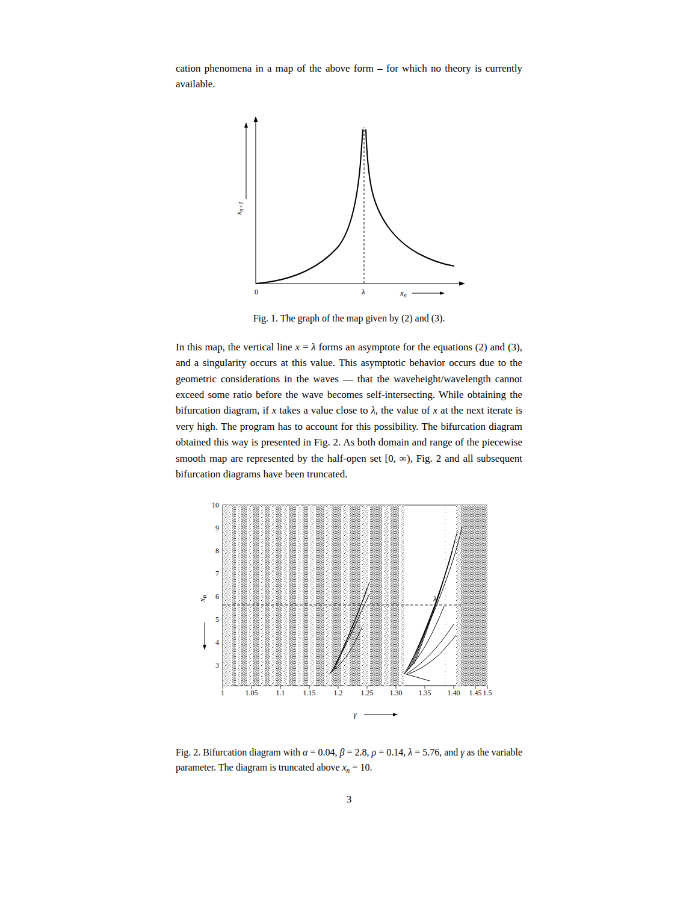cation phenomena in a map of the above form – for which no theory is currently available.
xn+1 0 λ xn
Fig. 1. The graph of the map given by (2) and (3).
In this map, the vertical line x = λ forms an asymptote for the equations (2) and (3), and a singularity occurs at this value. This asymptotic behavior occurs due to the geometric considerations in the waves — that the waveheight/wavelength cannot exceed some ratio before the wave becomes self-intersecting. While obtaining the bifurcation diagram, if x takes a value close to λ, the value of x at the next iterate is very high. The program has to account for this possibility. The bifurcation diagram obtained this way is presented in Fig. 2. As both domain and range of the piecewise smooth map are represented by the half-open set [0, ∞), Fig. 2 and all subsequent bifurcation diagrams have been truncated.
10 9 8 7 6 5 4 3 1 1.05 1.1 1.15 1.2 1.25 1.30 1.35 1.40 1.45 1.5 λ xn γ
Fig. 2. Bifurcation diagram with α = 0.04, β = 2.8, ρ = 0.14, λ = 5.76, and γ as the variable parameter. The diagram is truncated above xn = 10.
3